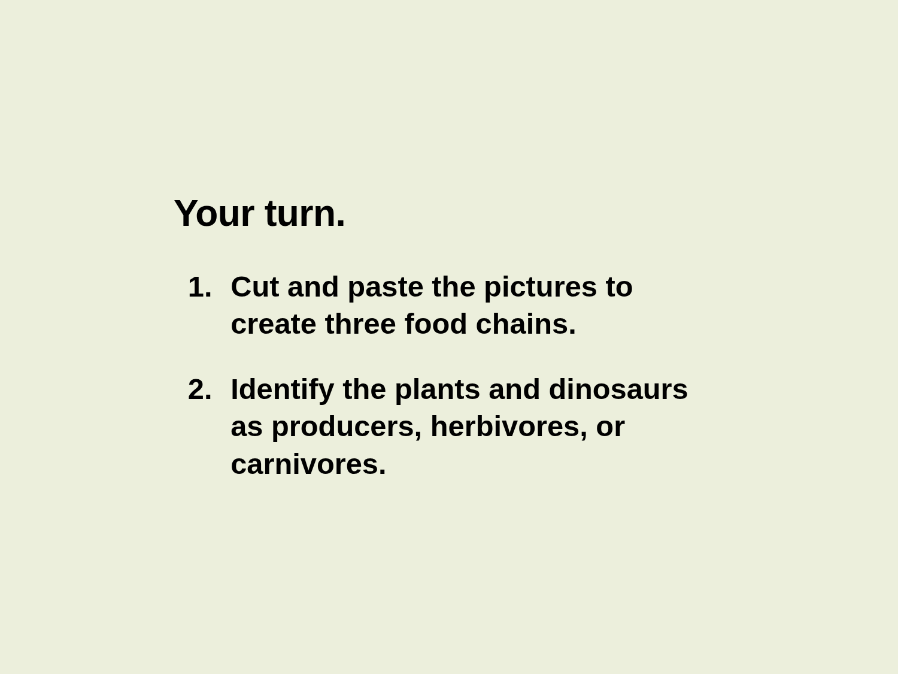Your turn.
Cut and paste the pictures to create three food chains.
Identify the plants and dinosaurs as producers, herbivores, or carnivores.